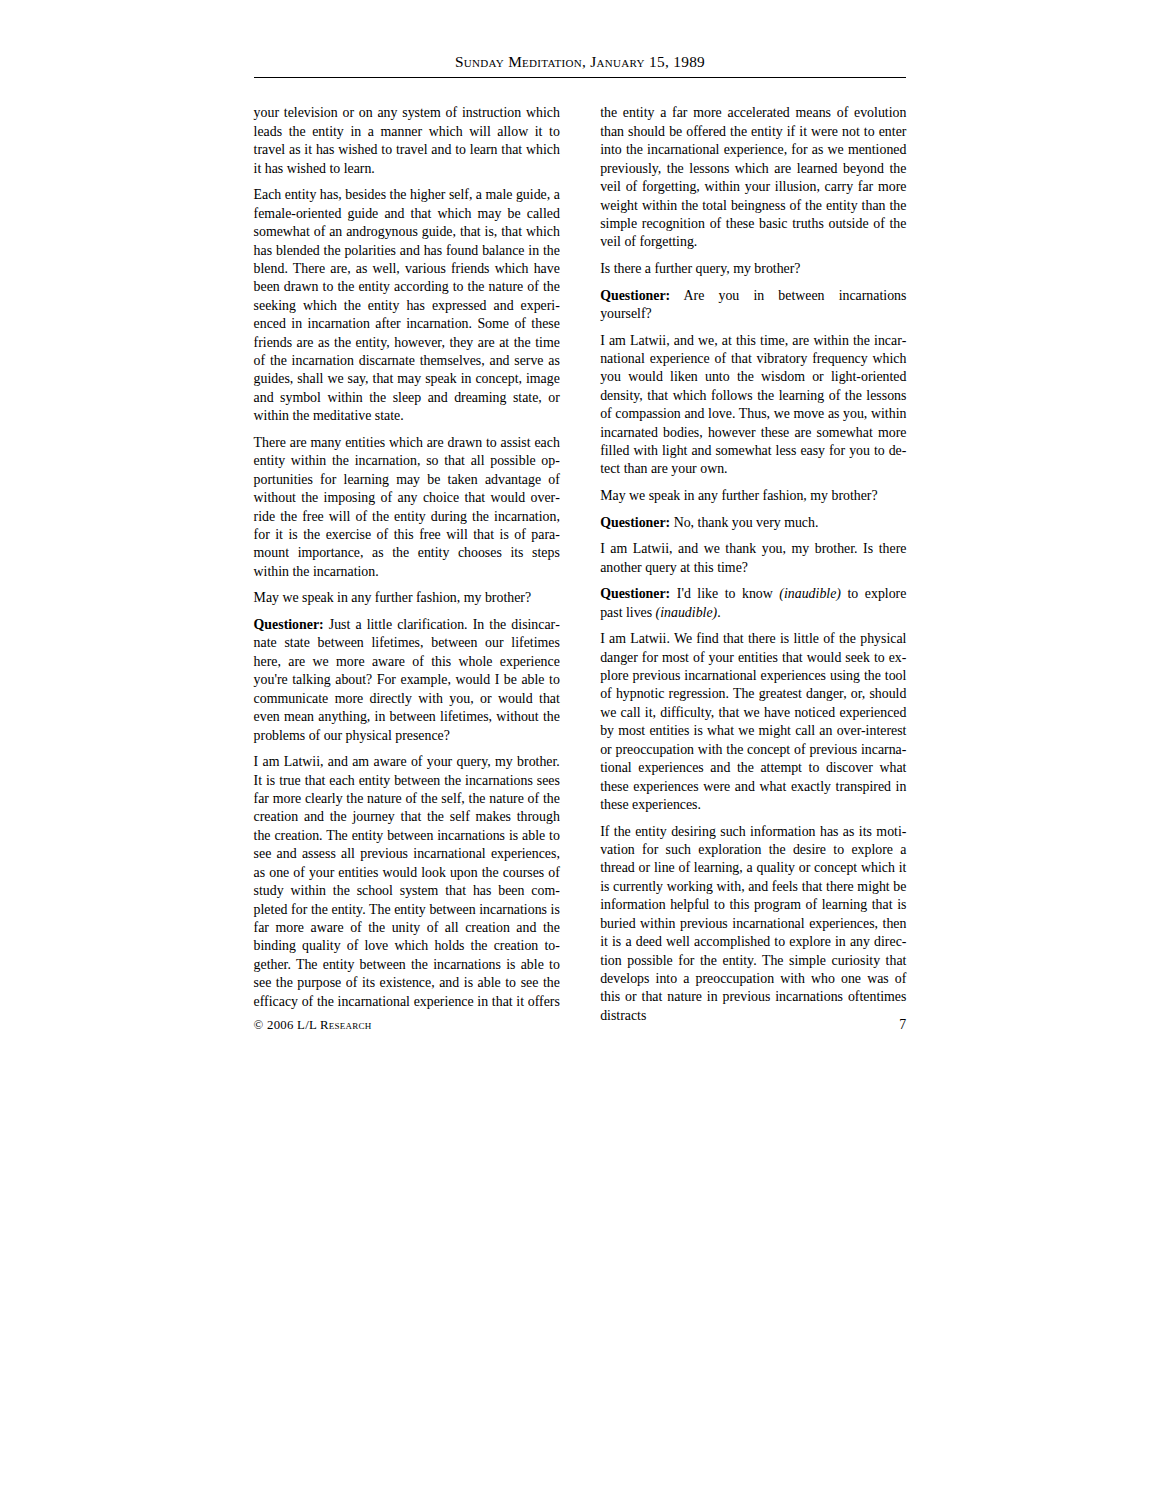Sunday Meditation, January 15, 1989
your television or on any system of instruction which leads the entity in a manner which will allow it to travel as it has wished to travel and to learn that which it has wished to learn.
Each entity has, besides the higher self, a male guide, a female-oriented guide and that which may be called somewhat of an androgynous guide, that is, that which has blended the polarities and has found balance in the blend. There are, as well, various friends which have been drawn to the entity according to the nature of the seeking which the entity has expressed and experienced in incarnation after incarnation. Some of these friends are as the entity, however, they are at the time of the incarnation discarnate themselves, and serve as guides, shall we say, that may speak in concept, image and symbol within the sleep and dreaming state, or within the meditative state.
There are many entities which are drawn to assist each entity within the incarnation, so that all possible opportunities for learning may be taken advantage of without the imposing of any choice that would override the free will of the entity during the incarnation, for it is the exercise of this free will that is of paramount importance, as the entity chooses its steps within the incarnation.
May we speak in any further fashion, my brother?
Questioner: Just a little clarification. In the disincarnate state between lifetimes, between our lifetimes here, are we more aware of this whole experience you're talking about? For example, would I be able to communicate more directly with you, or would that even mean anything, in between lifetimes, without the problems of our physical presence?
I am Latwii, and am aware of your query, my brother. It is true that each entity between the incarnations sees far more clearly the nature of the self, the nature of the creation and the journey that the self makes through the creation. The entity between incarnations is able to see and assess all previous incarnational experiences, as one of your entities would look upon the courses of study within the school system that has been completed for the entity. The entity between incarnations is far more aware of the unity of all creation and the binding quality of love which holds the creation together. The entity between the incarnations is able to see the purpose of its existence, and is able to see the efficacy of the incarnational experience in that it offers the entity a far more accelerated means of evolution than should be offered the entity if it were not to enter into the incarnational experience, for as we mentioned previously, the lessons which are learned beyond the veil of forgetting, within your illusion, carry far more weight within the total beingness of the entity than the simple recognition of these basic truths outside of the veil of forgetting.
Is there a further query, my brother?
Questioner: Are you in between incarnations yourself?
I am Latwii, and we, at this time, are within the incarnational experience of that vibratory frequency which you would liken unto the wisdom or light-oriented density, that which follows the learning of the lessons of compassion and love. Thus, we move as you, within incarnated bodies, however these are somewhat more filled with light and somewhat less easy for you to detect than are your own.
May we speak in any further fashion, my brother?
Questioner: No, thank you very much.
I am Latwii, and we thank you, my brother. Is there another query at this time?
Questioner: I'd like to know (inaudible) to explore past lives (inaudible).
I am Latwii. We find that there is little of the physical danger for most of your entities that would seek to explore previous incarnational experiences using the tool of hypnotic regression. The greatest danger, or, should we call it, difficulty, that we have noticed experienced by most entities is what we might call an over-interest or preoccupation with the concept of previous incarnational experiences and the attempt to discover what these experiences were and what exactly transpired in these experiences.
If the entity desiring such information has as its motivation for such exploration the desire to explore a thread or line of learning, a quality or concept which it is currently working with, and feels that there might be information helpful to this program of learning that is buried within previous incarnational experiences, then it is a deed well accomplished to explore in any direction possible for the entity. The simple curiosity that develops into a preoccupation with who one was of this or that nature in previous incarnations oftentimes distracts
© 2006 L/L Research 7